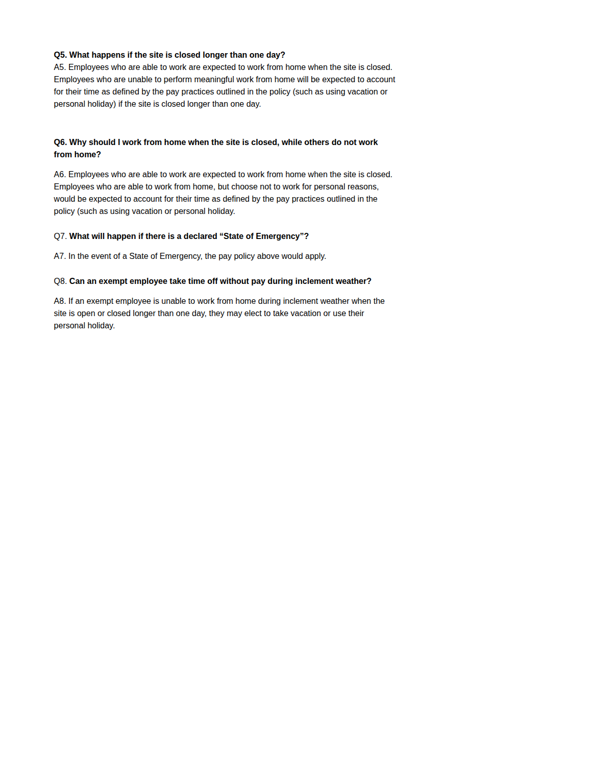Q5. What happens if the site is closed longer than one day?
A5. Employees who are able to work are expected to work from home when the site is closed. Employees who are unable to perform meaningful work from home will be expected to account for their time as defined by the pay practices outlined in the policy (such as using vacation or personal holiday) if the site is closed longer than one day.
Q6. Why should I work from home when the site is closed, while others do not work from home?
A6. Employees who are able to work are expected to work from home when the site is closed. Employees who are able to work from home, but choose not to work for personal reasons, would be expected to account for their time as defined by the pay practices outlined in the policy (such as using vacation or personal holiday.
Q7. What will happen if there is a declared “State of Emergency”?
A7. In the event of a State of Emergency, the pay policy above would apply.
Q8. Can an exempt employee take time off without pay during inclement weather?
A8. If an exempt employee is unable to work from home during inclement weather when the site is open or closed longer than one day, they may elect to take vacation or use their personal holiday.